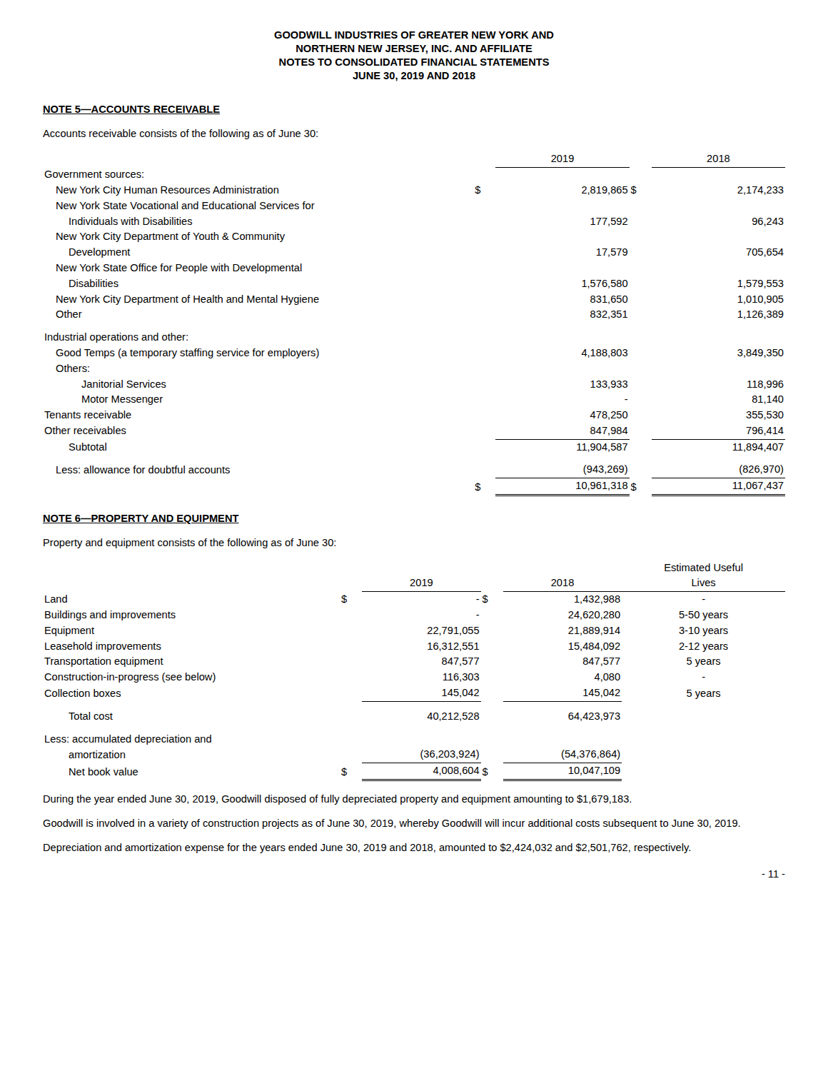GOODWILL INDUSTRIES OF GREATER NEW YORK AND
NORTHERN NEW JERSEY, INC. AND AFFILIATE
NOTES TO CONSOLIDATED FINANCIAL STATEMENTS
JUNE 30, 2019 AND 2018
NOTE 5—ACCOUNTS RECEIVABLE
Accounts receivable consists of the following as of June 30:
| | | 2019 | | 2018 |
| Government sources: | | | | |
| New York City Human Resources Administration | $ | 2,819,865 | $ | 2,174,233 |
| New York State Vocational and Educational Services for | | | | |
| Individuals with Disabilities | | 177,592 | | 96,243 |
| New York City Department of Youth & Community | | | | |
| Development | | 17,579 | | 705,654 |
| New York State Office for People with Developmental | | | | |
| Disabilities | | 1,576,580 | | 1,579,553 |
| New York City Department of Health and Mental Hygiene | | 831,650 | | 1,010,905 |
| Other | | 832,351 | | 1,126,389 |
| Industrial operations and other: | | | | |
| Good Temps (a temporary staffing service for employers) | | 4,188,803 | | 3,849,350 |
| Others: | | | | |
| Janitorial Services | | 133,933 | | 118,996 |
| Motor Messenger | | - | | 81,140 |
| Tenants receivable | | 478,250 | | 355,530 |
| Other receivables | | 847,984 | | 796,414 |
| Subtotal | | 11,904,587 | | 11,894,407 |
| Less: allowance for doubtful accounts | | (943,269) | | (826,970) |
| | $ | 10,961,318 | $ | 11,067,437 |
NOTE 6—PROPERTY AND EQUIPMENT
Property and equipment consists of the following as of June 30:
| | | | | | Estimated Useful |
| | | 2019 | | 2018 | Lives |
| Land | $ | - | $ | 1,432,988 | - |
| Buildings and improvements | | - | | 24,620,280 | 5-50 years |
| Equipment | | 22,791,055 | | 21,889,914 | 3-10 years |
| Leasehold improvements | | 16,312,551 | | 15,484,092 | 2-12 years |
| Transportation equipment | | 847,577 | | 847,577 | 5 years |
| Construction-in-progress (see below) | | 116,303 | | 4,080 | - |
| Collection boxes | | 145,042 | | 145,042 | 5 years |
| Total cost | | 40,212,528 | | 64,423,973 | |
| Less: accumulated depreciation and | | | | | |
| amortization | | (36,203,924) | | (54,376,864) | |
| Net book value | $ | 4,008,604 | $ | 10,047,109 | |
During the year ended June 30, 2019, Goodwill disposed of fully depreciated property and equipment amounting to $1,679,183.
Goodwill is involved in a variety of construction projects as of June 30, 2019, whereby Goodwill will incur additional costs subsequent to June 30, 2019.
Depreciation and amortization expense for the years ended June 30, 2019 and 2018, amounted to $2,424,032 and $2,501,762, respectively.
- 11 -